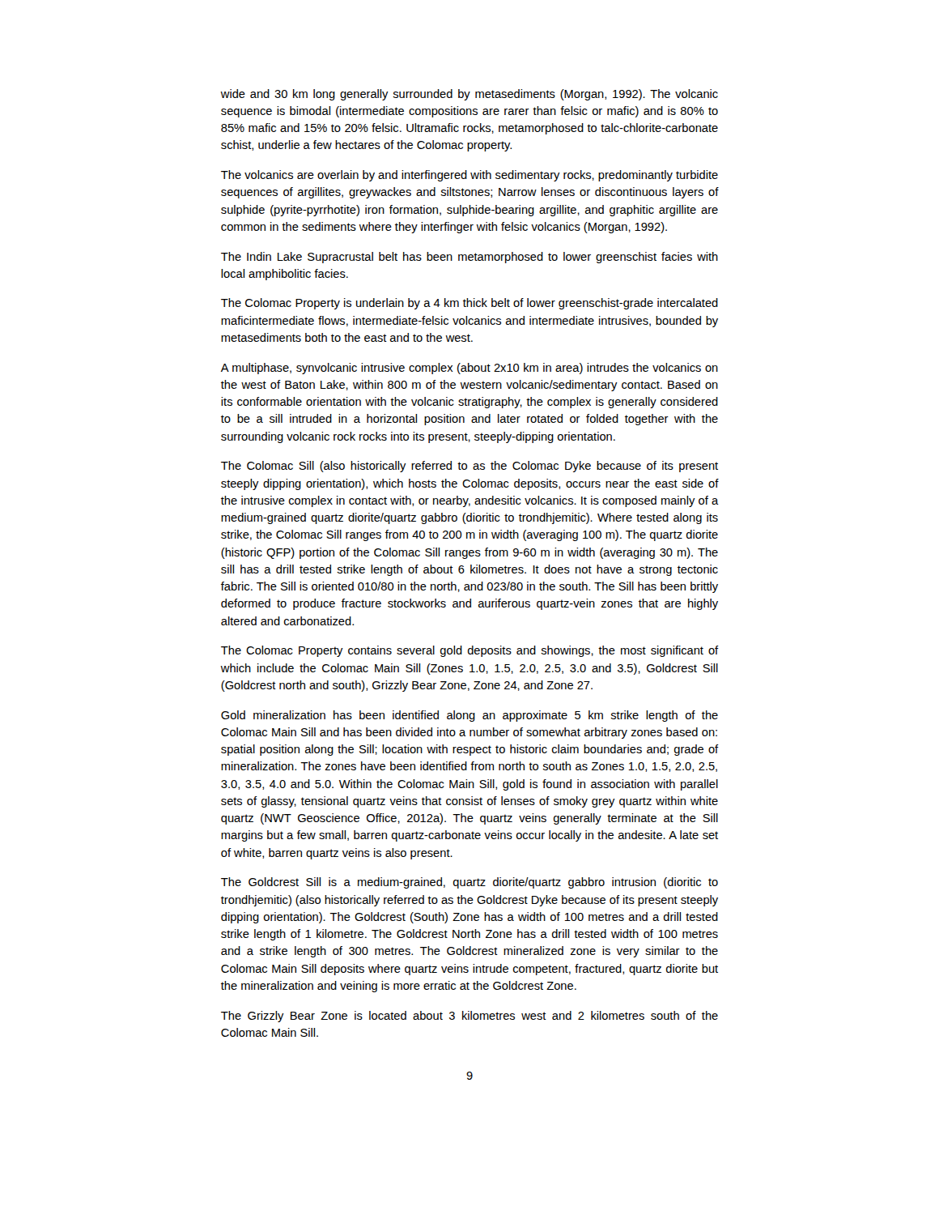wide and 30 km long generally surrounded by metasediments (Morgan, 1992). The volcanic sequence is bimodal (intermediate compositions are rarer than felsic or mafic) and is 80% to 85% mafic and 15% to 20% felsic. Ultramafic rocks, metamorphosed to talc-chlorite-carbonate schist, underlie a few hectares of the Colomac property.
The volcanics are overlain by and interfingered with sedimentary rocks, predominantly turbidite sequences of argillites, greywackes and siltstones; Narrow lenses or discontinuous layers of sulphide (pyrite-pyrrhotite) iron formation, sulphide-bearing argillite, and graphitic argillite are common in the sediments where they interfinger with felsic volcanics (Morgan, 1992).
The Indin Lake Supracrustal belt has been metamorphosed to lower greenschist facies with local amphibolitic facies.
The Colomac Property is underlain by a 4 km thick belt of lower greenschist-grade intercalated maficintermediate flows, intermediate-felsic volcanics and intermediate intrusives, bounded by metasediments both to the east and to the west.
A multiphase, synvolcanic intrusive complex (about 2x10 km in area) intrudes the volcanics on the west of Baton Lake, within 800 m of the western volcanic/sedimentary contact. Based on its conformable orientation with the volcanic stratigraphy, the complex is generally considered to be a sill intruded in a horizontal position and later rotated or folded together with the surrounding volcanic rock rocks into its present, steeply-dipping orientation.
The Colomac Sill (also historically referred to as the Colomac Dyke because of its present steeply dipping orientation), which hosts the Colomac deposits, occurs near the east side of the intrusive complex in contact with, or nearby, andesitic volcanics. It is composed mainly of a medium-grained quartz diorite/quartz gabbro (dioritic to trondhjemitic). Where tested along its strike, the Colomac Sill ranges from 40 to 200 m in width (averaging 100 m). The quartz diorite (historic QFP) portion of the Colomac Sill ranges from 9-60 m in width (averaging 30 m). The sill has a drill tested strike length of about 6 kilometres. It does not have a strong tectonic fabric. The Sill is oriented 010/80 in the north, and 023/80 in the south. The Sill has been brittly deformed to produce fracture stockworks and auriferous quartz-vein zones that are highly altered and carbonatized.
The Colomac Property contains several gold deposits and showings, the most significant of which include the Colomac Main Sill (Zones 1.0, 1.5, 2.0, 2.5, 3.0 and 3.5), Goldcrest Sill (Goldcrest north and south), Grizzly Bear Zone, Zone 24, and Zone 27.
Gold mineralization has been identified along an approximate 5 km strike length of the Colomac Main Sill and has been divided into a number of somewhat arbitrary zones based on: spatial position along the Sill; location with respect to historic claim boundaries and; grade of mineralization. The zones have been identified from north to south as Zones 1.0, 1.5, 2.0, 2.5, 3.0, 3.5, 4.0 and 5.0. Within the Colomac Main Sill, gold is found in association with parallel sets of glassy, tensional quartz veins that consist of lenses of smoky grey quartz within white quartz (NWT Geoscience Office, 2012a). The quartz veins generally terminate at the Sill margins but a few small, barren quartz-carbonate veins occur locally in the andesite. A late set of white, barren quartz veins is also present.
The Goldcrest Sill is a medium-grained, quartz diorite/quartz gabbro intrusion (dioritic to trondhjemitic) (also historically referred to as the Goldcrest Dyke because of its present steeply dipping orientation). The Goldcrest (South) Zone has a width of 100 metres and a drill tested strike length of 1 kilometre. The Goldcrest North Zone has a drill tested width of 100 metres and a strike length of 300 metres. The Goldcrest mineralized zone is very similar to the Colomac Main Sill deposits where quartz veins intrude competent, fractured, quartz diorite but the mineralization and veining is more erratic at the Goldcrest Zone.
The Grizzly Bear Zone is located about 3 kilometres west and 2 kilometres south of the Colomac Main Sill.
9